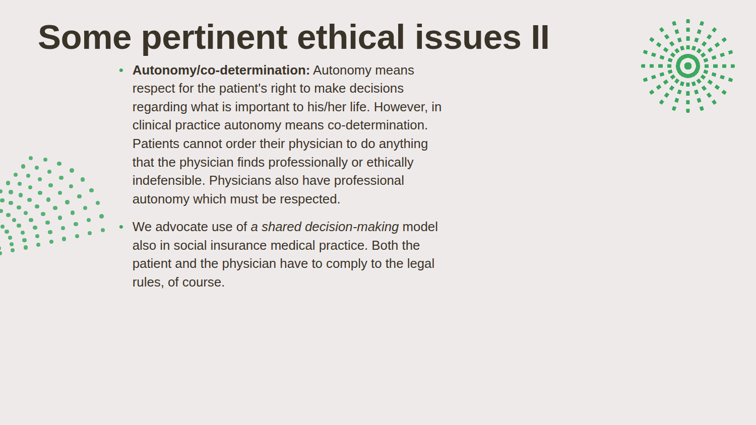Some pertinent ethical issues II
Autonomy/co-determination: Autonomy means respect for the patient's right to make decisions regarding what is important to his/her life. However, in clinical practice autonomy means co-determination. Patients cannot order their physician to do anything that the physician finds professionally or ethically indefensible. Physicians also have professional autonomy which must be respected.
We advocate use of a shared decision-making model also in social insurance medical practice. Both the patient and the physician have to comply to the legal rules, of course.